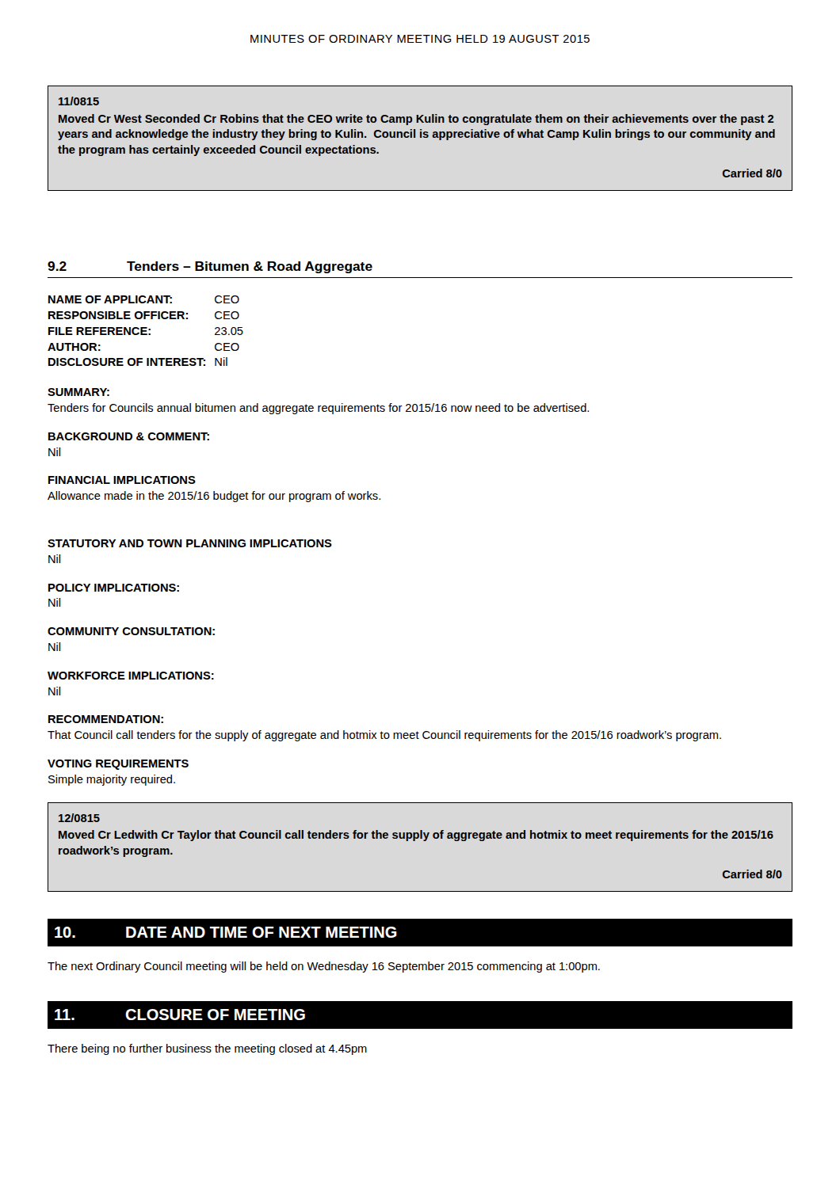MINUTES OF ORDINARY MEETING HELD 19 AUGUST 2015
11/0815
Moved Cr West Seconded Cr Robins that the CEO write to Camp Kulin to congratulate them on their achievements over the past 2 years and acknowledge the industry they bring to Kulin. Council is appreciative of what Camp Kulin brings to our community and the program has certainly exceeded Council expectations.
Carried 8/0
9.2 Tenders – Bitumen & Road Aggregate
| Name of Applicant: | CEO |
| Responsible Officer: | CEO |
| File Reference: | 23.05 |
| Author: | CEO |
| Disclosure of Interest: | Nil |
Summary:
Tenders for Councils annual bitumen and aggregate requirements for 2015/16 now need to be advertised.
Background & Comment:
Nil
Financial Implications
Allowance made in the 2015/16 budget for our program of works.
Statutory and Town Planning Implications
Nil
Policy Implications:
Nil
Community Consultation:
Nil
Workforce Implications:
Nil
Recommendation:
That Council call tenders for the supply of aggregate and hotmix to meet Council requirements for the 2015/16 roadwork’s program.
Voting Requirements
Simple majority required.
12/0815
Moved Cr Ledwith Cr Taylor that Council call tenders for the supply of aggregate and hotmix to meet requirements for the 2015/16 roadwork’s program.
Carried 8/0
10. DATE AND TIME OF NEXT MEETING
The next Ordinary Council meeting will be held on Wednesday 16 September 2015 commencing at 1:00pm.
11. CLOSURE OF MEETING
There being no further business the meeting closed at 4.45pm